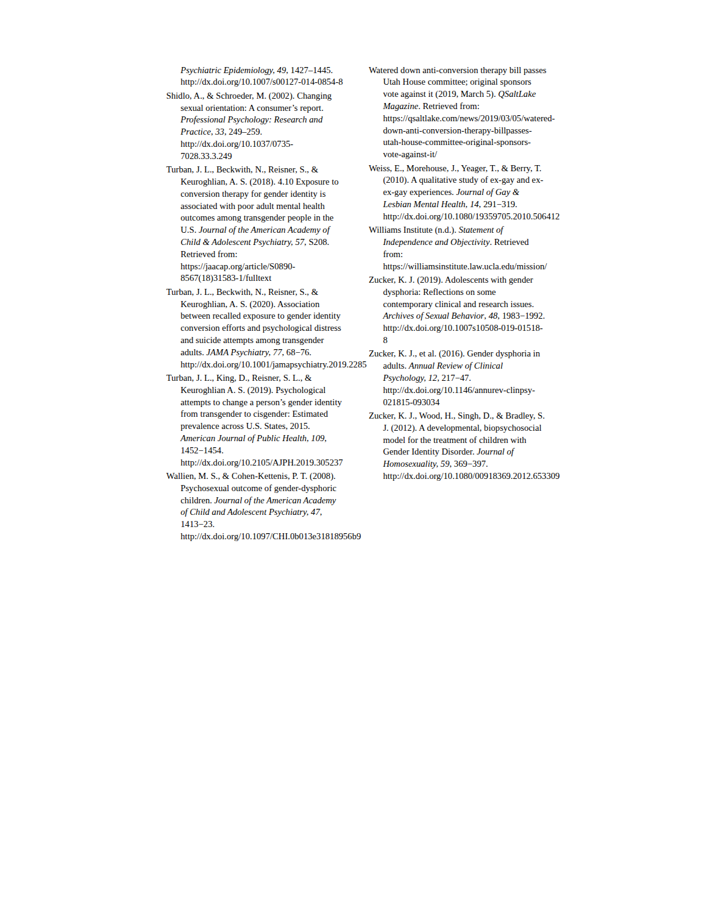Psychiatric Epidemiology, 49, 1427–1445. http://dx.doi.org/10.1007/s00127-014-0854-8
Shidlo, A., & Schroeder, M. (2002). Changing sexual orientation: A consumer’s report. Professional Psychology: Research and Practice, 33, 249–259. http://dx.doi.org/10.1037/0735-7028.33.3.249
Turban, J. L., Beckwith, N., Reisner, S., & Keuroghlian, A. S. (2018). 4.10 Exposure to conversion therapy for gender identity is associated with poor adult mental health outcomes among transgender people in the U.S. Journal of the American Academy of Child & Adolescent Psychiatry, 57, S208. Retrieved from: https://jaacap.org/article/S0890-8567(18)31583-1/fulltext
Turban, J. L., Beckwith, N., Reisner, S., & Keuroghlian, A. S. (2020). Association between recalled exposure to gender identity conversion efforts and psychological distress and suicide attempts among transgender adults. JAMA Psychiatry, 77, 68−76. http://dx.doi.org/10.1001/jamapsychiatry.2019.2285
Turban, J. L., King, D., Reisner, S. L., & Keuroghlian A. S. (2019). Psychological attempts to change a person’s gender identity from transgender to cisgender: Estimated prevalence across U.S. States, 2015. American Journal of Public Health, 109, 1452−1454. http://dx.doi.org/10.2105/AJPH.2019.305237
Wallien, M. S., & Cohen-Kettenis, P. T. (2008). Psychosexual outcome of gender-dysphoric children. Journal of the American Academy of Child and Adolescent Psychiatry, 47, 1413−23. http://dx.doi.org/10.1097/CHI.0b013e31818956b9
Watered down anti-conversion therapy bill passes Utah House committee; original sponsors vote against it (2019, March 5). QSaltLake Magazine. Retrieved from: https://qsaltlake.com/news/2019/03/05/watered-down-anti-conversion-therapy-billpasses-utah-house-committee-original-sponsors-vote-against-it/
Weiss, E., Morehouse, J., Yeager, T., & Berry, T. (2010). A qualitative study of ex-gay and ex-ex-gay experiences. Journal of Gay & Lesbian Mental Health, 14, 291−319. http://dx.doi.org/10.1080/19359705.2010.506412
Williams Institute (n.d.). Statement of Independence and Objectivity. Retrieved from: https://williamsinstitute.law.ucla.edu/mission/
Zucker, K. J. (2019). Adolescents with gender dysphoria: Reflections on some contemporary clinical and research issues. Archives of Sexual Behavior, 48, 1983−1992. http://dx.doi.org/10.1007s10508-019-01518-8
Zucker, K. J., et al. (2016). Gender dysphoria in adults. Annual Review of Clinical Psychology, 12, 217−47. http://dx.doi.org/10.1146/annurev-clinpsy-021815-093034
Zucker, K. J., Wood, H., Singh, D., & Bradley, S. J. (2012). A developmental, biopsychosocial model for the treatment of children with Gender Identity Disorder. Journal of Homosexuality, 59, 369−397. http://dx.doi.org/10.1080/00918369.2012.653309